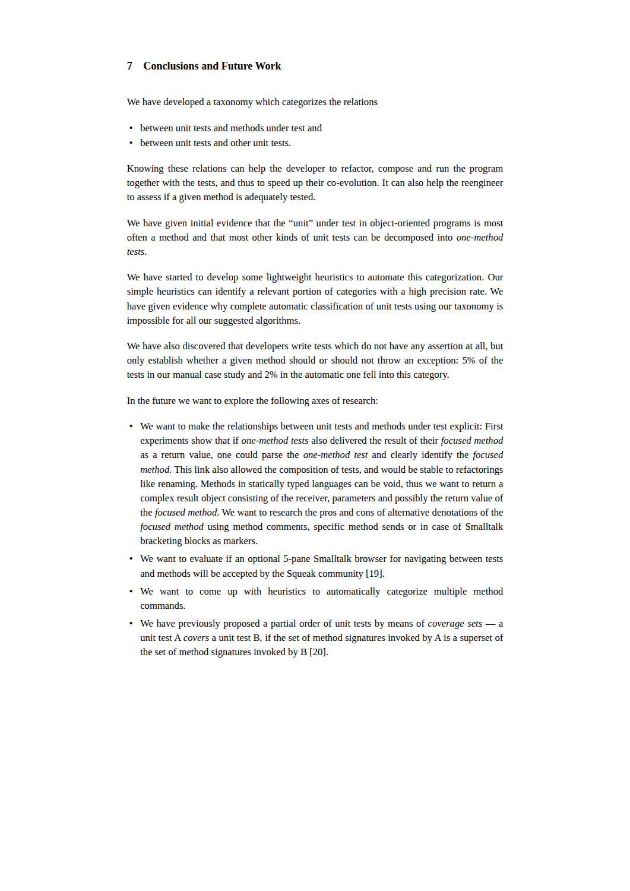7 Conclusions and Future Work
We have developed a taxonomy which categorizes the relations
between unit tests and methods under test and
between unit tests and other unit tests.
Knowing these relations can help the developer to refactor, compose and run the program together with the tests, and thus to speed up their co-evolution. It can also help the reengineer to assess if a given method is adequately tested.
We have given initial evidence that the “unit” under test in object-oriented programs is most often a method and that most other kinds of unit tests can be decomposed into one-method tests.
We have started to develop some lightweight heuristics to automate this categorization. Our simple heuristics can identify a relevant portion of categories with a high precision rate. We have given evidence why complete automatic classification of unit tests using our taxonomy is impossible for all our suggested algorithms.
We have also discovered that developers write tests which do not have any assertion at all, but only establish whether a given method should or should not throw an exception: 5% of the tests in our manual case study and 2% in the automatic one fell into this category.
In the future we want to explore the following axes of research:
We want to make the relationships between unit tests and methods under test explicit: First experiments show that if one-method tests also delivered the result of their focused method as a return value, one could parse the one-method test and clearly identify the focused method. This link also allowed the composition of tests, and would be stable to refactorings like renaming. Methods in statically typed languages can be void, thus we want to return a complex result object consisting of the receiver, parameters and possibly the return value of the focused method. We want to research the pros and cons of alternative denotations of the focused method using method comments, specific method sends or in case of Smalltalk bracketing blocks as markers.
We want to evaluate if an optional 5-pane Smalltalk browser for navigating between tests and methods will be accepted by the Squeak community [19].
We want to come up with heuristics to automatically categorize multiple method commands.
We have previously proposed a partial order of unit tests by means of coverage sets — a unit test A covers a unit test B, if the set of method signatures invoked by A is a superset of the set of method signatures invoked by B [20].